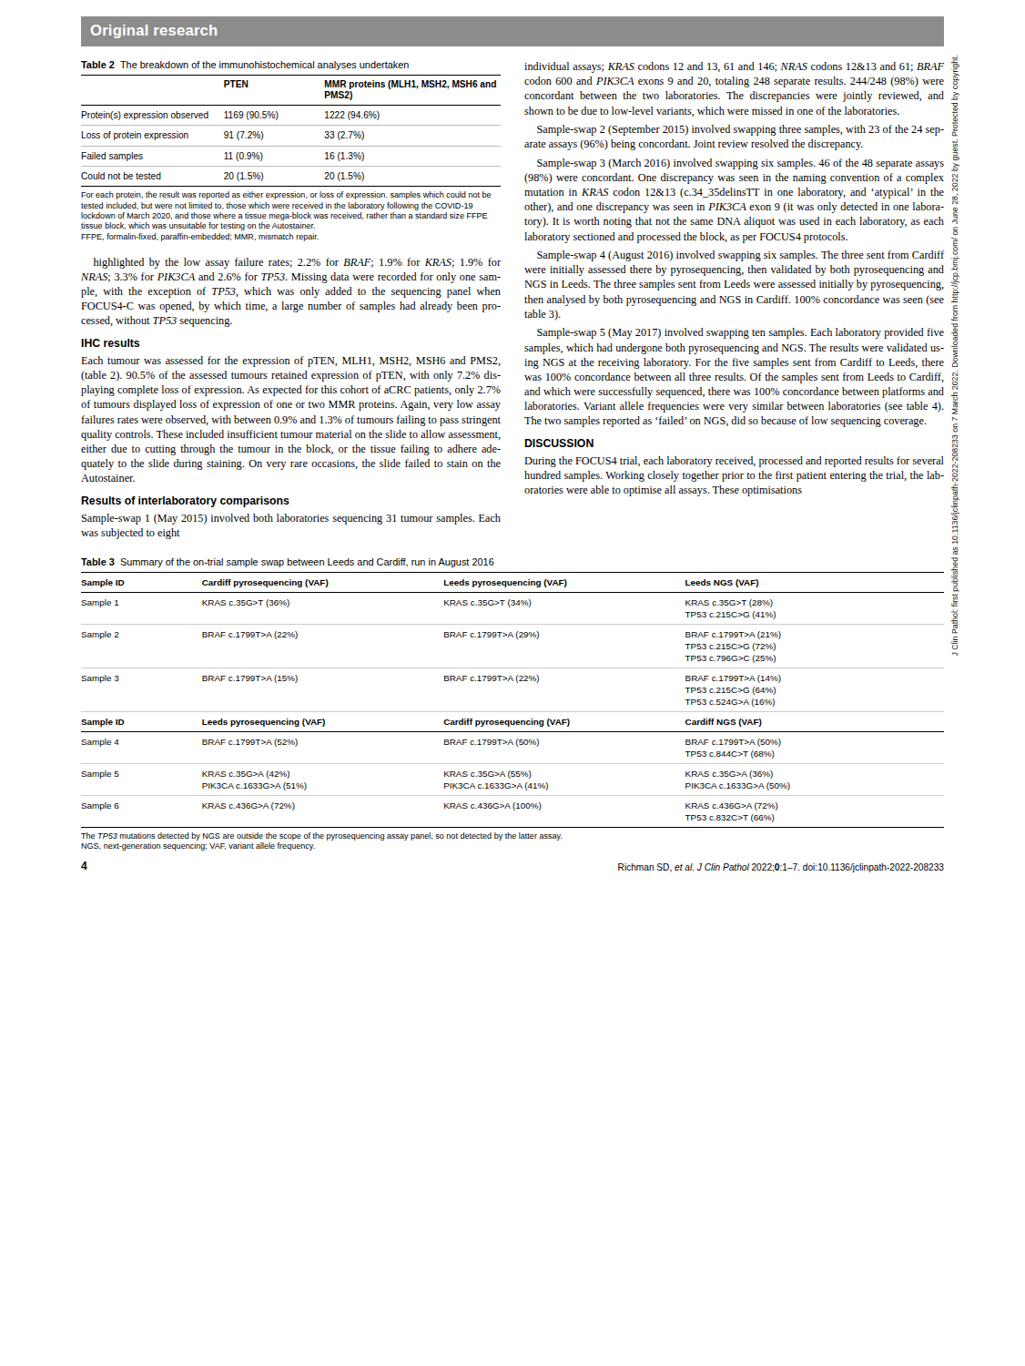Original research
J Clin Pathol: first published as 10.1136/jclinpath-2022-208233 on 7 March 2022. Downloaded from http://jcp.bmj.com/ on June 28, 2022 by guest. Protected by copyright.
Table 2 The breakdown of the immunohistochemical analyses undertaken
| | PTEN | MMR proteins (MLH1, MSH2, MSH6 and PMS2) |
| --- | --- | --- |
| Protein(s) expression observed | 1169 (90.5%) | 1222 (94.6%) |
| Loss of protein expression | 91 (7.2%) | 33 (2.7%) |
| Failed samples | 11 (0.9%) | 16 (1.3%) |
| Could not be tested | 20 (1.5%) | 20 (1.5%) |
For each protein, the result was reported as either expression, or loss of expression. samples which could not be tested included, but were not limited to, those which were received in the laboratory following the COVID-19 lockdown of March 2020, and those where a tissue mega-block was received, rather than a standard size FFPE tissue block, which was unsuitable for testing on the Autostainer.
FFPE, formalin-fixed, paraffin-embedded; MMR, mismatch repair.
highlighted by the low assay failure rates; 2.2% for BRAF; 1.9% for KRAS; 1.9% for NRAS; 3.3% for PIK3CA and 2.6% for TP53. Missing data were recorded for only one sample, with the exception of TP53, which was only added to the sequencing panel when FOCUS4-C was opened, by which time, a large number of samples had already been processed, without TP53 sequencing.
IHC results
Each tumour was assessed for the expression of pTEN, MLH1, MSH2, MSH6 and PMS2, (table 2). 90.5% of the assessed tumours retained expression of pTEN, with only 7.2% displaying complete loss of expression. As expected for this cohort of aCRC patients, only 2.7% of tumours displayed loss of expression of one or two MMR proteins. Again, very low assay failures rates were observed, with between 0.9% and 1.3% of tumours failing to pass stringent quality controls. These included insufficient tumour material on the slide to allow assessment, either due to cutting through the tumour in the block, or the tissue failing to adhere adequately to the slide during staining. On very rare occasions, the slide failed to stain on the Autostainer.
Results of interlaboratory comparisons
Sample-swap 1 (May 2015) involved both laboratories sequencing 31 tumour samples. Each was subjected to eight
individual assays; KRAS codons 12 and 13, 61 and 146; NRAS codons 12&13 and 61; BRAF codon 600 and PIK3CA exons 9 and 20, totaling 248 separate results. 244/248 (98%) were concordant between the two laboratories. The discrepancies were jointly reviewed, and shown to be due to low-level variants, which were missed in one of the laboratories.
Sample-swap 2 (September 2015) involved swapping three samples, with 23 of the 24 separate assays (96%) being concordant. Joint review resolved the discrepancy.
Sample-swap 3 (March 2016) involved swapping six samples. 46 of the 48 separate assays (98%) were concordant. One discrepancy was seen in the naming convention of a complex mutation in KRAS codon 12&13 (c.34_35delinsTT in one laboratory, and ‘atypical’ in the other), and one discrepancy was seen in PIK3CA exon 9 (it was only detected in one laboratory). It is worth noting that not the same DNA aliquot was used in each laboratory, as each laboratory sectioned and processed the block, as per FOCUS4 protocols.
Sample-swap 4 (August 2016) involved swapping six samples. The three sent from Cardiff were initially assessed there by pyrosequencing, then validated by both pyrosequencing and NGS in Leeds. The three samples sent from Leeds were assessed initially by pyrosequencing, then analysed by both pyrosequencing and NGS in Cardiff. 100% concordance was seen (see table 3).
Sample-swap 5 (May 2017) involved swapping ten samples. Each laboratory provided five samples, which had undergone both pyrosequencing and NGS. The results were validated using NGS at the receiving laboratory. For the five samples sent from Cardiff to Leeds, there was 100% concordance between all three results. Of the samples sent from Leeds to Cardiff, and which were successfully sequenced, there was 100% concordance between platforms and laboratories. Variant allele frequencies were very similar between laboratories (see table 4). The two samples reported as ‘failed’ on NGS, did so because of low sequencing coverage.
DISCUSSION
During the FOCUS4 trial, each laboratory received, processed and reported results for several hundred samples. Working closely together prior to the first patient entering the trial, the laboratories were able to optimise all assays. These optimisations
Table 3 Summary of the on-trial sample swap between Leeds and Cardiff, run in August 2016
| Sample ID | Cardiff pyrosequencing (VAF) | Leeds pyrosequencing (VAF) | Leeds NGS (VAF) |
| --- | --- | --- | --- |
| Sample 1 | KRAS c.35G>T (36%) | KRAS c.35G>T (34%) | KRAS c.35G>T (28%) TP53 c.215C>G (41%) |
| Sample 2 | BRAF c.1799T>A (22%) | BRAF c.1799T>A (29%) | BRAF c.1799T>A (21%) TP53 c.215C>G (72%) TP53 c.796G>C (25%) |
| Sample 3 | BRAF c.1799T>A (15%) | BRAF c.1799T>A (22%) | BRAF c.1799T>A (14%) TP53 c.215C>G (64%) TP53 c.524G>A (16%) |
| Sample ID | Leeds pyrosequencing (VAF) | Cardiff pyrosequencing (VAF) | Cardiff NGS (VAF) |
| Sample 4 | BRAF c.1799T>A (52%) | BRAF c.1799T>A (50%) | BRAF c.1799T>A (50%) TP53 c.844C>T (68%) |
| Sample 5 | KRAS c.35G>A (42%) PIK3CA c.1633G>A (51%) | KRAS c.35G>A (55%) PIK3CA c.1633G>A (41%) | KRAS c.35G>A (36%) PIK3CA c.1633G>A (50%) |
| Sample 6 | KRAS c.436G>A (72%) | KRAS c.436G>A (100%) | KRAS c.436G>A (72%) TP53 c.832C>T (66%) |
The TP53 mutations detected by NGS are outside the scope of the pyrosequencing assay panel, so not detected by the latter assay.
NGS, next-generation sequencing; VAF, variant allele frequency.
4
Richman SD, et al. J Clin Pathol 2022;0:1–7. doi:10.1136/jclinpath-2022-208233